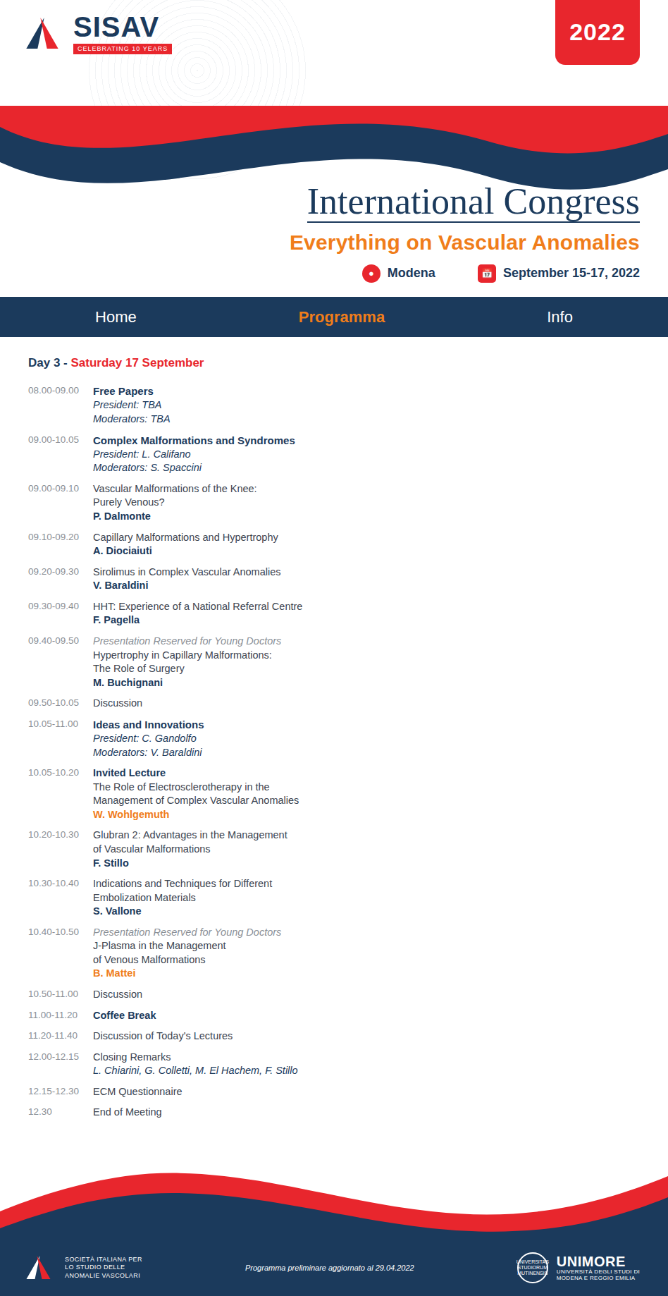SISAV Celebrating 10 Years
2022
International Congress
Everything on Vascular Anomalies
●Modena 📅September 15-17, 2022
Home Programma Info
Day 3 - Saturday 17 September
| 08.00-09.00 | Free Papers President: TBA Moderators: TBA |
| 09.00-10.05 | Complex Malformations and Syndromes President: L. Califano Moderators: S. Spaccini |
| 09.00-09.10 | Vascular Malformations of the Knee: Purely Venous? P. Dalmonte |
| 09.10-09.20 | Capillary Malformations and Hypertrophy A. Diociaiuti |
| 09.20-09.30 | Sirolimus in Complex Vascular Anomalies V. Baraldini |
| 09.30-09.40 | HHT: Experience of a National Referral Centre F. Pagella |
| 09.40-09.50 | Presentation Reserved for Young Doctors Hypertrophy in Capillary Malformations: The Role of Surgery M. Buchignani |
| 09.50-10.05 | Discussion |
| 10.05-11.00 | Ideas and Innovations President: C. Gandolfo Moderators: V. Baraldini |
| 10.05-10.20 | Invited Lecture The Role of Electrosclerotherapy in the Management of Complex Vascular Anomalies W. Wohlgemuth |
| 10.20-10.30 | Glubran 2: Advantages in the Management of Vascular Malformations F. Stillo |
| 10.30-10.40 | Indications and Techniques for Different Embolization Materials S. Vallone |
| 10.40-10.50 | Presentation Reserved for Young Doctors J-Plasma in the Management of Venous Malformations B. Mattei |
| 10.50-11.00 | Discussion |
| 11.00-11.20 | Coffee Break |
| 11.20-11.40 | Discussion of Today's Lectures |
| 12.00-12.15 | Closing Remarks L. Chiarini, G. Colletti, M. El Hachem, F. Stillo |
| 12.15-12.30 | ECM Questionnaire |
| 12.30 | End of Meeting |
Società Italiana per
lo Studio delle
Anomalie Vascolari
Programma preliminare aggiornato al 29.04.2022
UNIVERSITAS
STUDIORUM
MUTINENSIS
UNIMORE
Università degli Studi di
Modena e Reggio Emilia